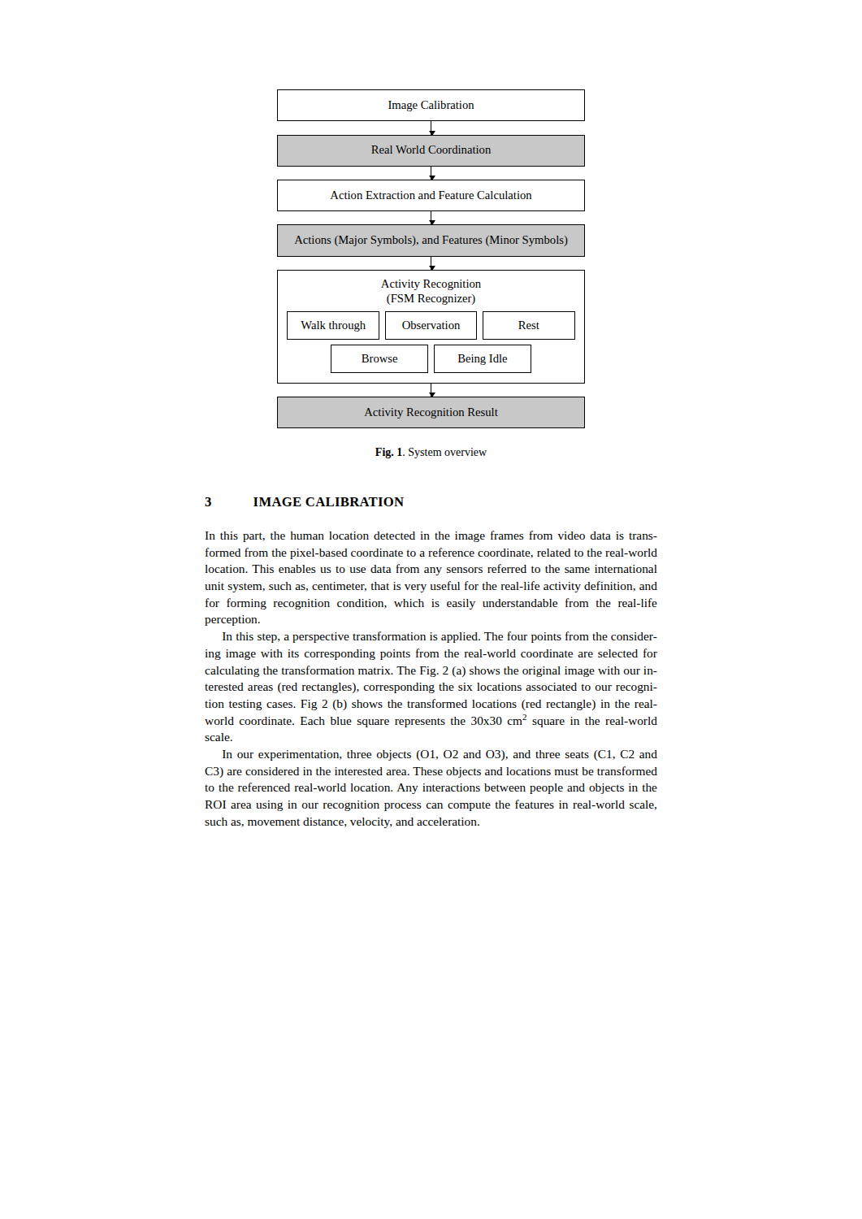Image Calibration
Real World Coordination
Action Extraction and Feature Calculation
Actions (Major Symbols), and Features (Minor Symbols)
Activity Recognition
(FSM Recognizer)
Walk through
Observation
Rest
Browse
Being Idle
Activity Recognition Result
Fig. 1. System overview
3 IMAGE CALIBRATION
In this part, the human location detected in the image frames from video data is transformed from the pixel-based coordinate to a reference coordinate, related to the real-world location. This enables us to use data from any sensors referred to the same international unit system, such as, centimeter, that is very useful for the real-life activity definition, and for forming recognition condition, which is easily understandable from the real-life perception.
In this step, a perspective transformation is applied. The four points from the considering image with its corresponding points from the real-world coordinate are selected for calculating the transformation matrix. The Fig. 2 (a) shows the original image with our interested areas (red rectangles), corresponding the six locations associated to our recognition testing cases. Fig 2 (b) shows the transformed locations (red rectangle) in the real-world coordinate. Each blue square represents the 30x30 cm2 square in the real-world scale.
In our experimentation, three objects (O1, O2 and O3), and three seats (C1, C2 and C3) are considered in the interested area. These objects and locations must be transformed to the referenced real-world location. Any interactions between people and objects in the ROI area using in our recognition process can compute the features in real-world scale, such as, movement distance, velocity, and acceleration.